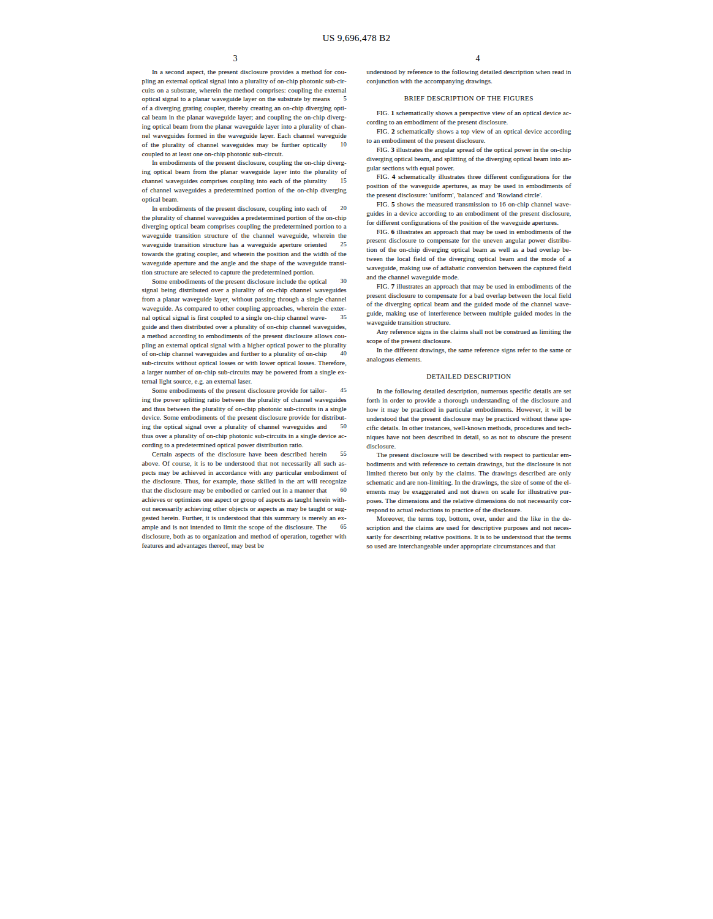US 9,696,478 B2
3 4
In a second aspect, the present disclosure provides a method for coupling an external optical signal into a plurality of on-chip photonic sub-circuits on a substrate, wherein the method comprises: coupling the external optical signal to a planar waveguide layer on the substrate by means 5 of a diverging grating coupler, thereby creating an on-chip diverging optical beam in the planar waveguide layer; and coupling the on-chip diverging optical beam from the planar waveguide layer into a plurality of channel waveguides formed in the waveguide layer. Each channel waveguide of 10 the plurality of channel waveguides may be further optically coupled to at least one on-chip photonic sub-circuit.
In embodiments of the present disclosure, coupling the on-chip diverging optical beam from the planar waveguide layer into the plurality of channel waveguides comprises 15 coupling into each of the plurality of channel waveguides a predetermined portion of the on-chip diverging optical beam.
In embodiments of the present disclosure, coupling into 20 each of the plurality of channel waveguides a predetermined portion of the on-chip diverging optical beam comprises coupling the predetermined portion to a waveguide transition structure of the channel waveguide, wherein the waveguide transition structure has a waveguide aperture oriented 25 towards the grating coupler, and wherein the position and the width of the waveguide aperture and the angle and the shape of the waveguide transition structure are selected to capture the predetermined portion.
Some embodiments of the present disclosure include the 30 optical signal being distributed over a plurality of on-chip channel waveguides from a planar waveguide layer, without passing through a single channel waveguide. As compared to other coupling approaches, wherein the external optical 35 signal is first coupled to a single on-chip channel waveguide and then distributed over a plurality of on-chip channel waveguides, a method according to embodiments of the present disclosure allows coupling an external optical signal with a higher optical power to the plurality of on-chip 40 channel waveguides and further to a plurality of on-chip sub-circuits without optical losses or with lower optical losses. Therefore, a larger number of on-chip sub-circuits may be powered from a single external light source, e.g. an external laser.
45 Some embodiments of the present disclosure provide for tailoring the power splitting ratio between the plurality of channel waveguides and thus between the plurality of on-chip photonic sub-circuits in a single device. Some embodiments of the present disclosure provide for distributing the 50 optical signal over a plurality of channel waveguides and thus over a plurality of on-chip photonic sub-circuits in a single device according to a predetermined optical power distribution ratio.
Certain aspects of the disclosure have been described 55 herein above. Of course, it is to be understood that not necessarily all such aspects may be achieved in accordance with any particular embodiment of the disclosure. Thus, for example, those skilled in the art will recognize that the disclosure may be embodied or carried out in a manner that 60 achieves or optimizes one aspect or group of aspects as taught herein without necessarily achieving other objects or aspects as may be taught or suggested herein. Further, it is understood that this summary is merely an example and is not intended to limit the scope of the disclosure. The 65 disclosure, both as to organization and method of operation, together with features and advantages thereof, may best be
understood by reference to the following detailed description when read in conjunction with the accompanying drawings.
Brief Description of the Figures
FIG. 1 schematically shows a perspective view of an optical device according to an embodiment of the present disclosure.
FIG. 2 schematically shows a top view of an optical device according to an embodiment of the present disclosure.
FIG. 3 illustrates the angular spread of the optical power in the on-chip diverging optical beam, and splitting of the diverging optical beam into angular sections with equal power.
FIG. 4 schematically illustrates three different configurations for the position of the waveguide apertures, as may be used in embodiments of the present disclosure: 'uniform', 'balanced' and 'Rowland circle'.
FIG. 5 shows the measured transmission to 16 on-chip channel waveguides in a device according to an embodiment of the present disclosure, for different configurations of the position of the waveguide apertures.
FIG. 6 illustrates an approach that may be used in embodiments of the present disclosure to compensate for the uneven angular power distribution of the on-chip diverging optical beam as well as a bad overlap between the local field of the diverging optical beam and the mode of a waveguide, making use of adiabatic conversion between the captured field and the channel waveguide mode.
FIG. 7 illustrates an approach that may be used in embodiments of the present disclosure to compensate for a bad overlap between the local field of the diverging optical beam and the guided mode of the channel waveguide, making use of interference between multiple guided modes in the waveguide transition structure.
Any reference signs in the claims shall not be construed as limiting the scope of the present disclosure.
In the different drawings, the same reference signs refer to the same or analogous elements.
Detailed Description
In the following detailed description, numerous specific details are set forth in order to provide a thorough understanding of the disclosure and how it may be practiced in particular embodiments. However, it will be understood that the present disclosure may be practiced without these specific details. In other instances, well-known methods, procedures and techniques have not been described in detail, so as not to obscure the present disclosure.
The present disclosure will be described with respect to particular embodiments and with reference to certain drawings, but the disclosure is not limited thereto but only by the claims. The drawings described are only schematic and are non-limiting. In the drawings, the size of some of the elements may be exaggerated and not drawn on scale for illustrative purposes. The dimensions and the relative dimensions do not necessarily correspond to actual reductions to practice of the disclosure.
Moreover, the terms top, bottom, over, under and the like in the description and the claims are used for descriptive purposes and not necessarily for describing relative positions. It is to be understood that the terms so used are interchangeable under appropriate circumstances and that